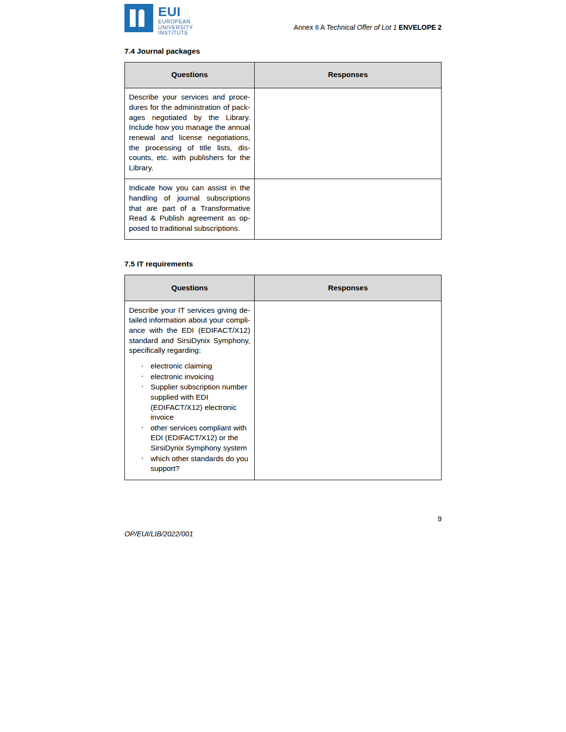EUI European University Institute
Annex II A Technical Offer of Lot 1 ENVELOPE 2
7.4 Journal packages
| Questions | Responses |
| --- | --- |
| Describe your services and procedures for the administration of packages negotiated by the Library. Include how you manage the annual renewal and license negotiations, the processing of title lists, discounts, etc. with publishers for the Library. | |
| Indicate how you can assist in the handling of journal subscriptions that are part of a Transformative Read & Publish agreement as opposed to traditional subscriptions. | |
7.5 IT requirements
| Questions | Responses |
| --- | --- |
| Describe your IT services giving detailed information about your compliance with the EDI (EDIFACT/X12) standard and SirsiDynix Symphony, specifically regarding: electronic claiming electronic invoicing Supplier subscription number supplied with EDI (EDIFACT/X12) electronic invoice other services compliant with EDI (EDIFACT/X12) or the SirsiDynix Symphony system which other standards do you support? | |
9
OP/EUI/LIB/2022/001